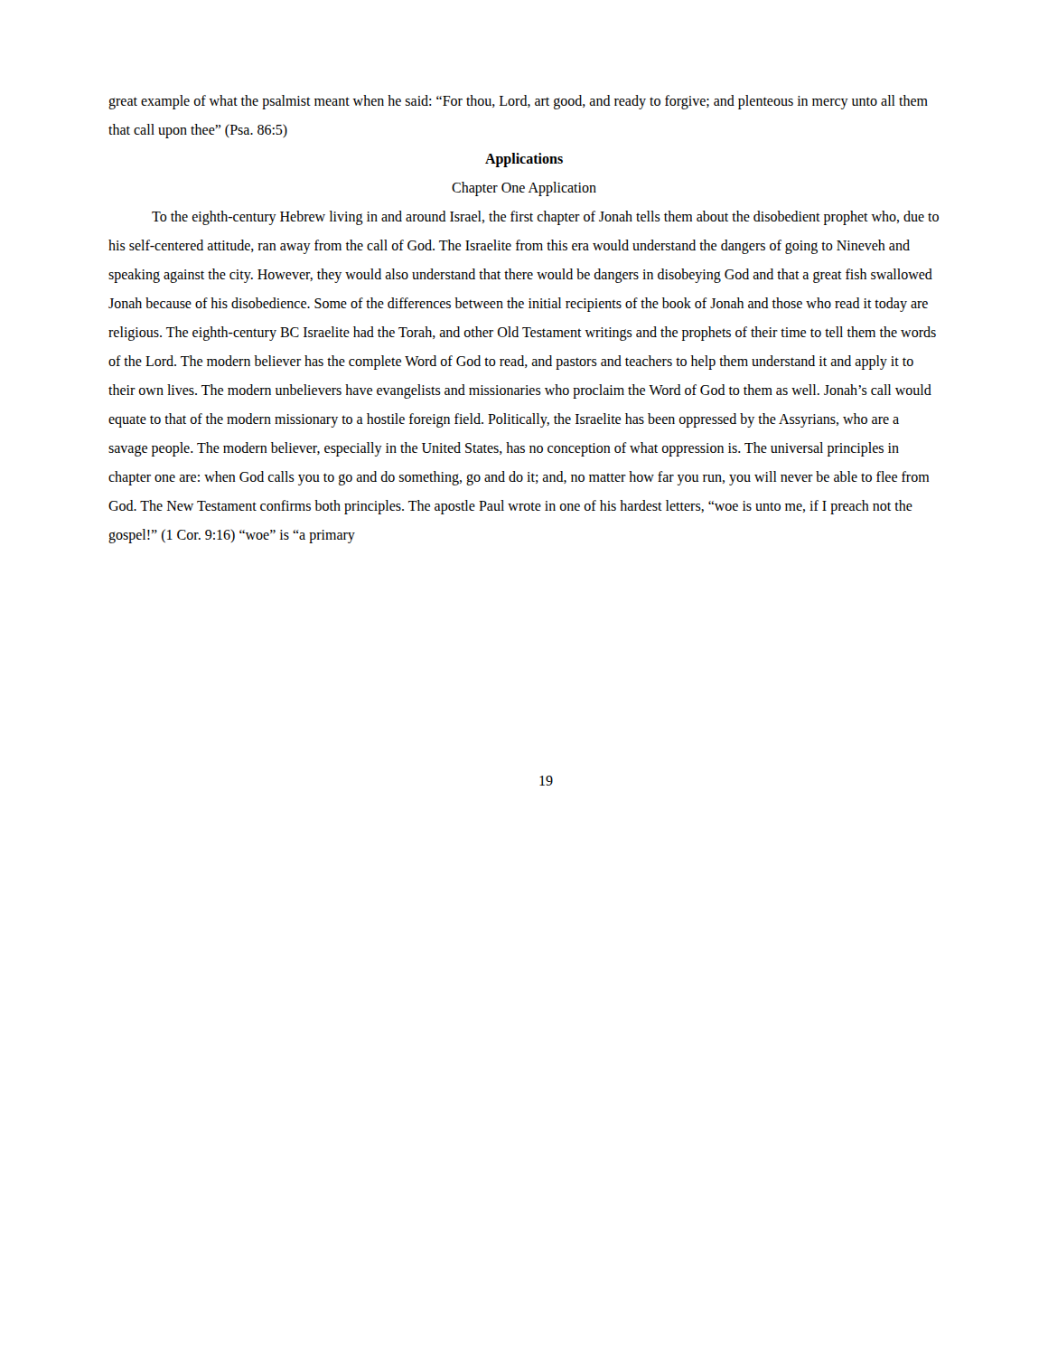great example of what the psalmist meant when he said: “For thou, Lord, art good, and ready to forgive; and plenteous in mercy unto all them that call upon thee” (Psa. 86:5)
Applications
Chapter One Application
To the eighth-century Hebrew living in and around Israel, the first chapter of Jonah tells them about the disobedient prophet who, due to his self-centered attitude, ran away from the call of God. The Israelite from this era would understand the dangers of going to Nineveh and speaking against the city. However, they would also understand that there would be dangers in disobeying God and that a great fish swallowed Jonah because of his disobedience. Some of the differences between the initial recipients of the book of Jonah and those who read it today are religious. The eighth-century BC Israelite had the Torah, and other Old Testament writings and the prophets of their time to tell them the words of the Lord. The modern believer has the complete Word of God to read, and pastors and teachers to help them understand it and apply it to their own lives. The modern unbelievers have evangelists and missionaries who proclaim the Word of God to them as well. Jonah’s call would equate to that of the modern missionary to a hostile foreign field. Politically, the Israelite has been oppressed by the Assyrians, who are a savage people. The modern believer, especially in the United States, has no conception of what oppression is. The universal principles in chapter one are: when God calls you to go and do something, go and do it; and, no matter how far you run, you will never be able to flee from God. The New Testament confirms both principles. The apostle Paul wrote in one of his hardest letters, “woe is unto me, if I preach not the gospel!” (1 Cor. 9:16) “woe” is “a primary
19